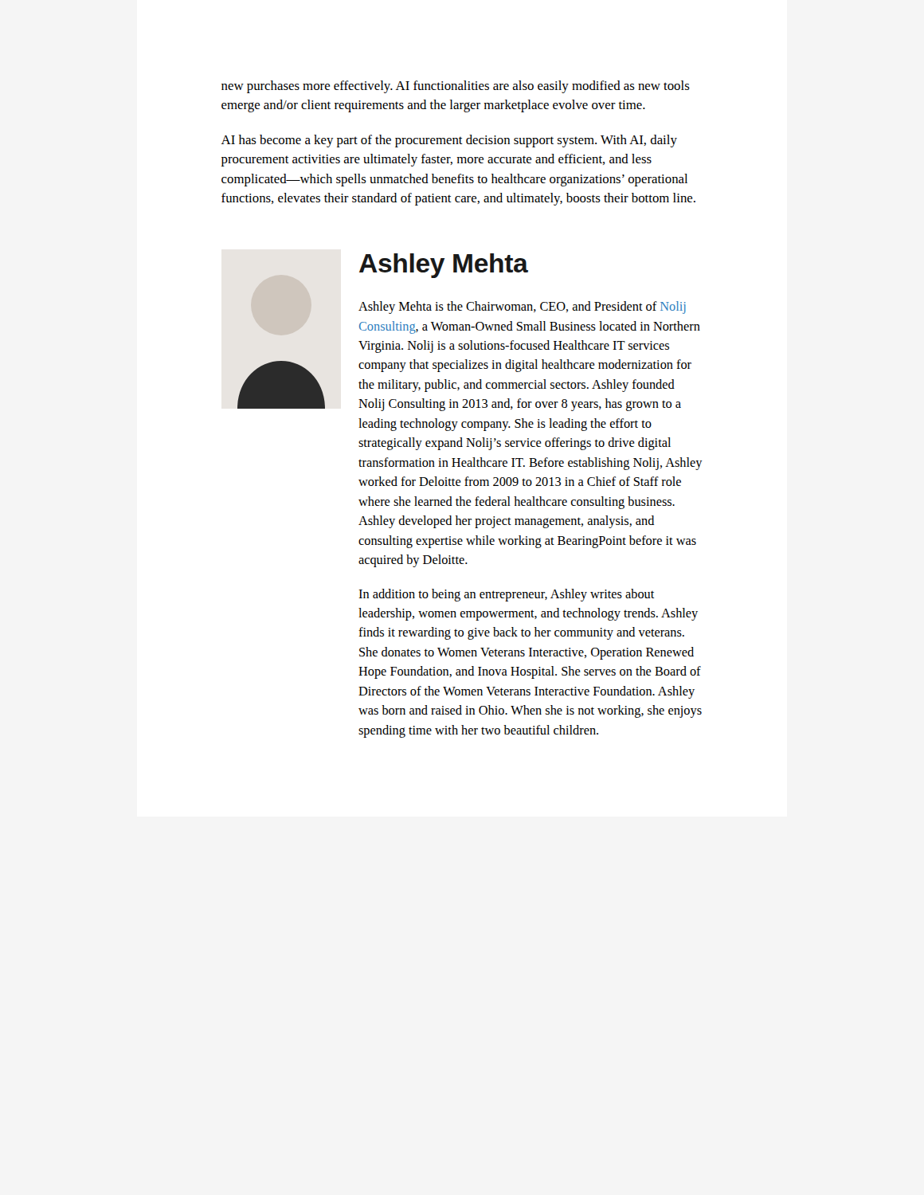new purchases more effectively. AI functionalities are also easily modified as new tools emerge and/or client requirements and the larger marketplace evolve over time.
AI has become a key part of the procurement decision support system. With AI, daily procurement activities are ultimately faster, more accurate and efficient, and less complicated—which spells unmatched benefits to healthcare organizations’ operational functions, elevates their standard of patient care, and ultimately, boosts their bottom line.
Ashley Mehta
Ashley Mehta is the Chairwoman, CEO, and President of Nolij Consulting, a Woman-Owned Small Business located in Northern Virginia. Nolij is a solutions-focused Healthcare IT services company that specializes in digital healthcare modernization for the military, public, and commercial sectors. Ashley founded Nolij Consulting in 2013 and, for over 8 years, has grown to a leading technology company. She is leading the effort to strategically expand Nolij’s service offerings to drive digital transformation in Healthcare IT. Before establishing Nolij, Ashley worked for Deloitte from 2009 to 2013 in a Chief of Staff role where she learned the federal healthcare consulting business. Ashley developed her project management, analysis, and consulting expertise while working at BearingPoint before it was acquired by Deloitte.
In addition to being an entrepreneur, Ashley writes about leadership, women empowerment, and technology trends. Ashley finds it rewarding to give back to her community and veterans. She donates to Women Veterans Interactive, Operation Renewed Hope Foundation, and Inova Hospital. She serves on the Board of Directors of the Women Veterans Interactive Foundation. Ashley was born and raised in Ohio. When she is not working, she enjoys spending time with her two beautiful children.